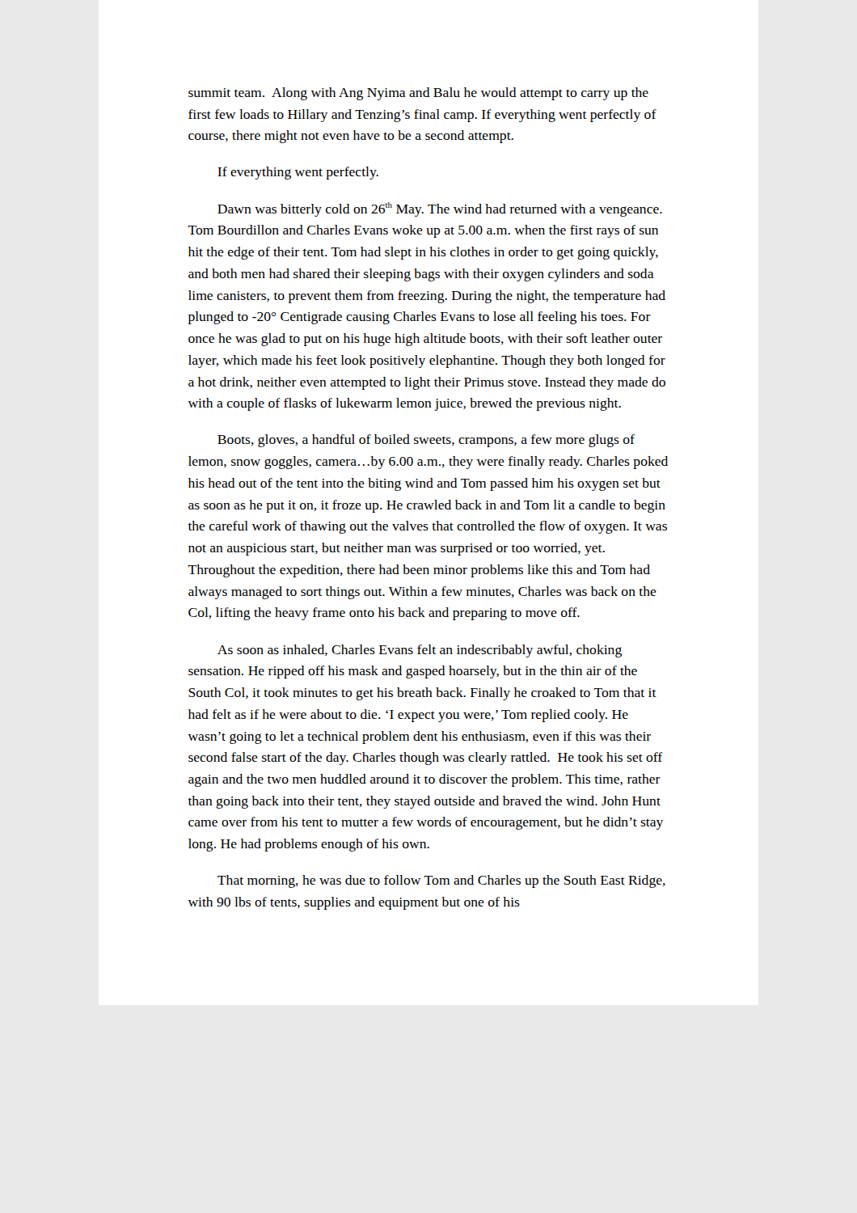summit team. Along with Ang Nyima and Balu he would attempt to carry up the first few loads to Hillary and Tenzing’s final camp. If everything went perfectly of course, there might not even have to be a second attempt.
If everything went perfectly.
Dawn was bitterly cold on 26th May. The wind had returned with a vengeance. Tom Bourdillon and Charles Evans woke up at 5.00 a.m. when the first rays of sun hit the edge of their tent. Tom had slept in his clothes in order to get going quickly, and both men had shared their sleeping bags with their oxygen cylinders and soda lime canisters, to prevent them from freezing. During the night, the temperature had plunged to -20° Centigrade causing Charles Evans to lose all feeling his toes. For once he was glad to put on his huge high altitude boots, with their soft leather outer layer, which made his feet look positively elephantine. Though they both longed for a hot drink, neither even attempted to light their Primus stove. Instead they made do with a couple of flasks of lukewarm lemon juice, brewed the previous night.
Boots, gloves, a handful of boiled sweets, crampons, a few more glugs of lemon, snow goggles, camera…by 6.00 a.m., they were finally ready. Charles poked his head out of the tent into the biting wind and Tom passed him his oxygen set but as soon as he put it on, it froze up. He crawled back in and Tom lit a candle to begin the careful work of thawing out the valves that controlled the flow of oxygen. It was not an auspicious start, but neither man was surprised or too worried, yet. Throughout the expedition, there had been minor problems like this and Tom had always managed to sort things out. Within a few minutes, Charles was back on the Col, lifting the heavy frame onto his back and preparing to move off.
As soon as inhaled, Charles Evans felt an indescribably awful, choking sensation. He ripped off his mask and gasped hoarsely, but in the thin air of the South Col, it took minutes to get his breath back. Finally he croaked to Tom that it had felt as if he were about to die. ‘I expect you were,’ Tom replied cooly. He wasn’t going to let a technical problem dent his enthusiasm, even if this was their second false start of the day. Charles though was clearly rattled. He took his set off again and the two men huddled around it to discover the problem. This time, rather than going back into their tent, they stayed outside and braved the wind. John Hunt came over from his tent to mutter a few words of encouragement, but he didn’t stay long. He had problems enough of his own.
That morning, he was due to follow Tom and Charles up the South East Ridge, with 90 lbs of tents, supplies and equipment but one of his